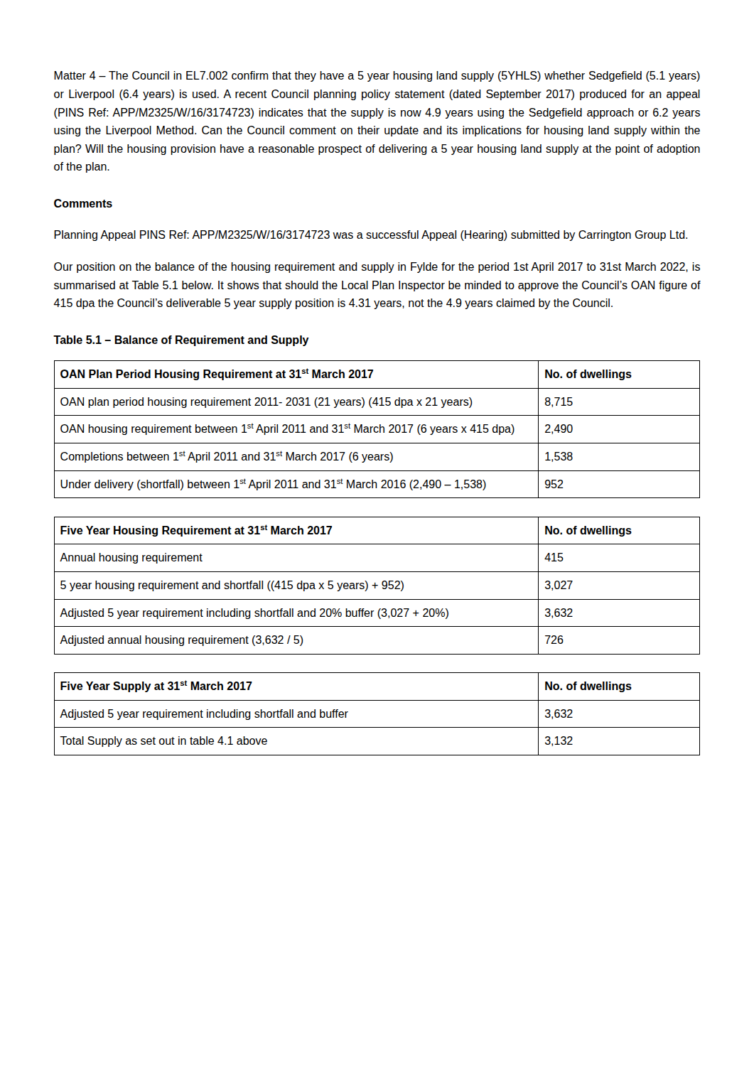Matter 4 – The Council in EL7.002 confirm that they have a 5 year housing land supply (5YHLS) whether Sedgefield (5.1 years) or Liverpool (6.4 years) is used. A recent Council planning policy statement (dated September 2017) produced for an appeal (PINS Ref: APP/M2325/W/16/3174723) indicates that the supply is now 4.9 years using the Sedgefield approach or 6.2 years using the Liverpool Method. Can the Council comment on their update and its implications for housing land supply within the plan? Will the housing provision have a reasonable prospect of delivering a 5 year housing land supply at the point of adoption of the plan.
Comments
Planning Appeal PINS Ref: APP/M2325/W/16/3174723 was a successful Appeal (Hearing) submitted by Carrington Group Ltd.
Our position on the balance of the housing requirement and supply in Fylde for the period 1st April 2017 to 31st March 2022, is summarised at Table 5.1 below. It shows that should the Local Plan Inspector be minded to approve the Council’s OAN figure of 415 dpa the Council’s deliverable 5 year supply position is 4.31 years, not the 4.9 years claimed by the Council.
Table 5.1 – Balance of Requirement and Supply
| OAN Plan Period Housing Requirement at 31 st March 2017 | No. of dwellings |
| --- | --- |
| OAN plan period housing requirement 2011- 2031 (21 years) (415 dpa x 21 years) | 8,715 |
| OAN housing requirement between 1 st April 2011 and 31 st March 2017 (6 years x 415 dpa) | 2,490 |
| Completions between 1 st April 2011 and 31 st March 2017 (6 years) | 1,538 |
| Under delivery (shortfall) between 1 st April 2011 and 31 st March 2016 (2,490 – 1,538) | 952 |
| Five Year Housing Requirement at 31 st March 2017 | No. of dwellings |
| --- | --- |
| Annual housing requirement | 415 |
| 5 year housing requirement and shortfall ((415 dpa x 5 years) + 952) | 3,027 |
| Adjusted 5 year requirement including shortfall and 20% buffer (3,027 + 20%) | 3,632 |
| Adjusted annual housing requirement (3,632 / 5) | 726 |
| Five Year Supply at 31 st March 2017 | No. of dwellings |
| --- | --- |
| Adjusted 5 year requirement including shortfall and buffer | 3,632 |
| Total Supply as set out in table 4.1 above | 3,132 |